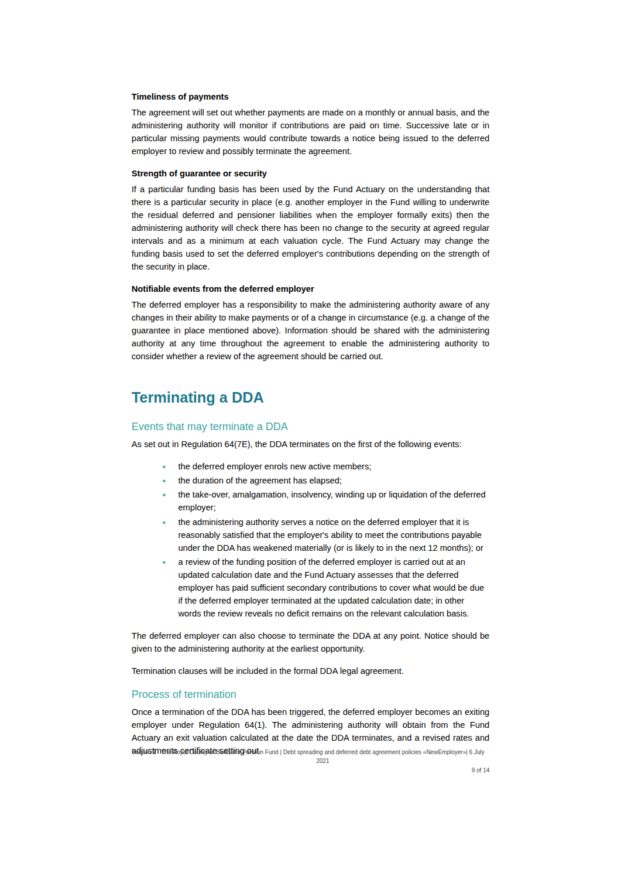Timeliness of payments
The agreement will set out whether payments are made on a monthly or annual basis, and the administering authority will monitor if contributions are paid on time. Successive late or in particular missing payments would contribute towards a notice being issued to the deferred employer to review and possibly terminate the agreement.
Strength of guarantee or security
If a particular funding basis has been used by the Fund Actuary on the understanding that there is a particular security in place (e.g. another employer in the Fund willing to underwrite the residual deferred and pensioner liabilities when the employer formally exits) then the administering authority will check there has been no change to the security at agreed regular intervals and as a minimum at each valuation cycle. The Fund Actuary may change the funding basis used to set the deferred employer's contributions depending on the strength of the security in place.
Notifiable events from the deferred employer
The deferred employer has a responsibility to make the administering authority aware of any changes in their ability to make payments or of a change in circumstance (e.g. a change of the guarantee in place mentioned above). Information should be shared with the administering authority at any time throughout the agreement to enable the administering authority to consider whether a review of the agreement should be carried out.
Terminating a DDA
Events that may terminate a DDA
As set out in Regulation 64(7E), the DDA terminates on the first of the following events:
the deferred employer enrols new active members;
the duration of the agreement has elapsed;
the take-over, amalgamation, insolvency, winding up or liquidation of the deferred employer;
the administering authority serves a notice on the deferred employer that it is reasonably satisfied that the employer's ability to meet the contributions payable under the DDA has weakened materially (or is likely to in the next 12 months); or
a review of the funding position of the deferred employer is carried out at an updated calculation date and the Fund Actuary assesses that the deferred employer has paid sufficient secondary contributions to cover what would be due if the deferred employer terminated at the updated calculation date; in other words the review reveals no deficit remains on the relevant calculation basis.
The deferred employer can also choose to terminate the DDA at any point. Notice should be given to the administering authority at the earliest opportunity.
Termination clauses will be included in the formal DDA legal agreement.
Process of termination
Once a termination of the DDA has been triggered, the deferred employer becomes an exiting employer under Regulation 64(1). The administering authority will obtain from the Fund Actuary an exit valuation calculated at the date the DDA terminates, and a revised rates and adjustments certificate setting out
Version 1
The Royal County of Berkshire Pension Fund | Debt spreading and deferred debt agreement policies «NewEmployer»| 6 July 2021
9 of 14